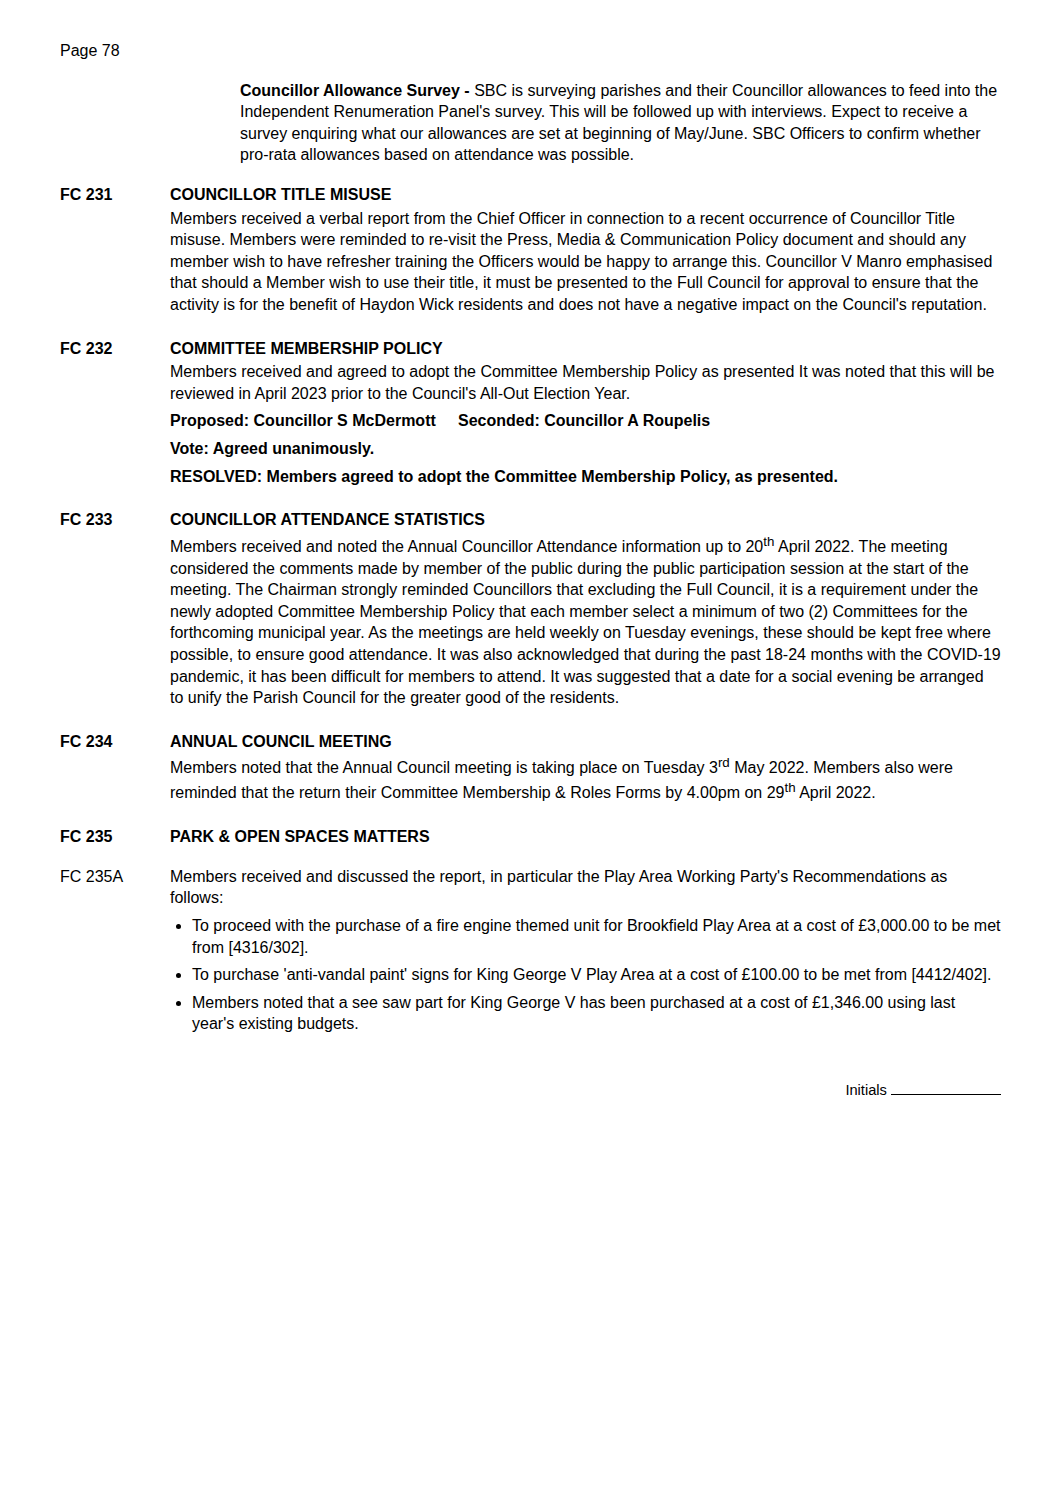Page 78
Councillor Allowance Survey - SBC is surveying parishes and their Councillor allowances to feed into the Independent Renumeration Panel's survey. This will be followed up with interviews. Expect to receive a survey enquiring what our allowances are set at beginning of May/June. SBC Officers to confirm whether pro-rata allowances based on attendance was possible.
FC 231
COUNCILLOR TITLE MISUSE
Members received a verbal report from the Chief Officer in connection to a recent occurrence of Councillor Title misuse. Members were reminded to re-visit the Press, Media & Communication Policy document and should any member wish to have refresher training the Officers would be happy to arrange this. Councillor V Manro emphasised that should a Member wish to use their title, it must be presented to the Full Council for approval to ensure that the activity is for the benefit of Haydon Wick residents and does not have a negative impact on the Council's reputation.
FC 232
COMMITTEE MEMBERSHIP POLICY
Members received and agreed to adopt the Committee Membership Policy as presented It was noted that this will be reviewed in April 2023 prior to the Council's All-Out Election Year.
Proposed: Councillor S McDermott Seconded: Councillor A Roupelis
Vote: Agreed unanimously.
RESOLVED: Members agreed to adopt the Committee Membership Policy, as presented.
FC 233
COUNCILLOR ATTENDANCE STATISTICS
Members received and noted the Annual Councillor Attendance information up to 20th April 2022. The meeting considered the comments made by member of the public during the public participation session at the start of the meeting. The Chairman strongly reminded Councillors that excluding the Full Council, it is a requirement under the newly adopted Committee Membership Policy that each member select a minimum of two (2) Committees for the forthcoming municipal year. As the meetings are held weekly on Tuesday evenings, these should be kept free where possible, to ensure good attendance. It was also acknowledged that during the past 18-24 months with the COVID-19 pandemic, it has been difficult for members to attend. It was suggested that a date for a social evening be arranged to unify the Parish Council for the greater good of the residents.
FC 234
ANNUAL COUNCIL MEETING
Members noted that the Annual Council meeting is taking place on Tuesday 3rd May 2022. Members also were reminded that the return their Committee Membership & Roles Forms by 4.00pm on 29th April 2022.
FC 235
PARK & OPEN SPACES MATTERS
FC 235A
Members received and discussed the report, in particular the Play Area Working Party's Recommendations as follows:
To proceed with the purchase of a fire engine themed unit for Brookfield Play Area at a cost of £3,000.00 to be met from [4316/302].
To purchase 'anti-vandal paint' signs for King George V Play Area at a cost of £100.00 to be met from [4412/402].
Members noted that a see saw part for King George V has been purchased at a cost of £1,346.00 using last year's existing budgets.
Initials